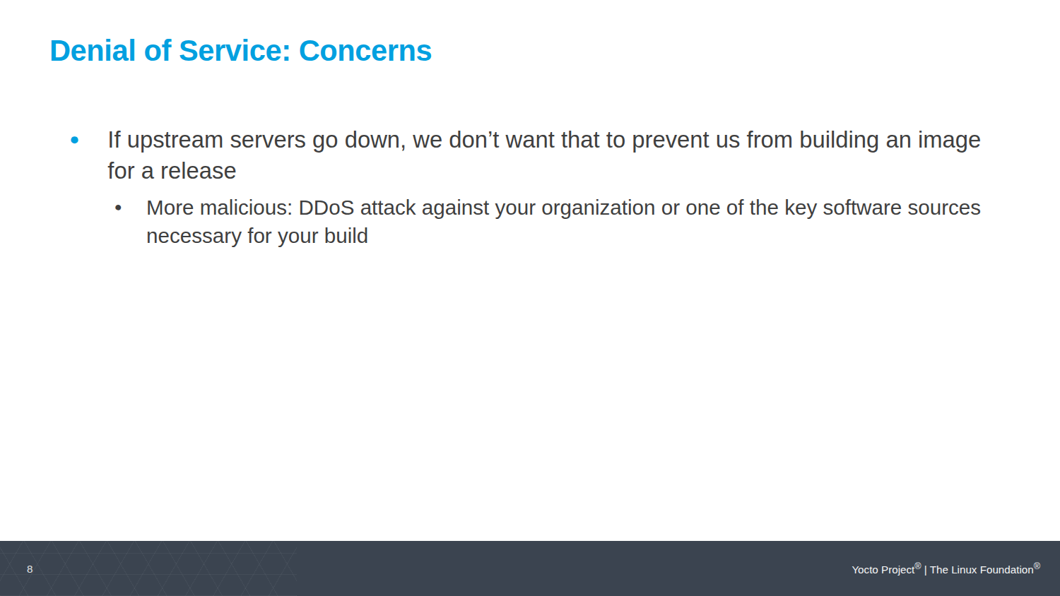Denial of Service: Concerns
If upstream servers go down, we don’t want that to prevent us from building an image for a release
More malicious: DDoS attack against your organization or one of the key software sources necessary for your build
8 Yocto Project® | The Linux Foundation®